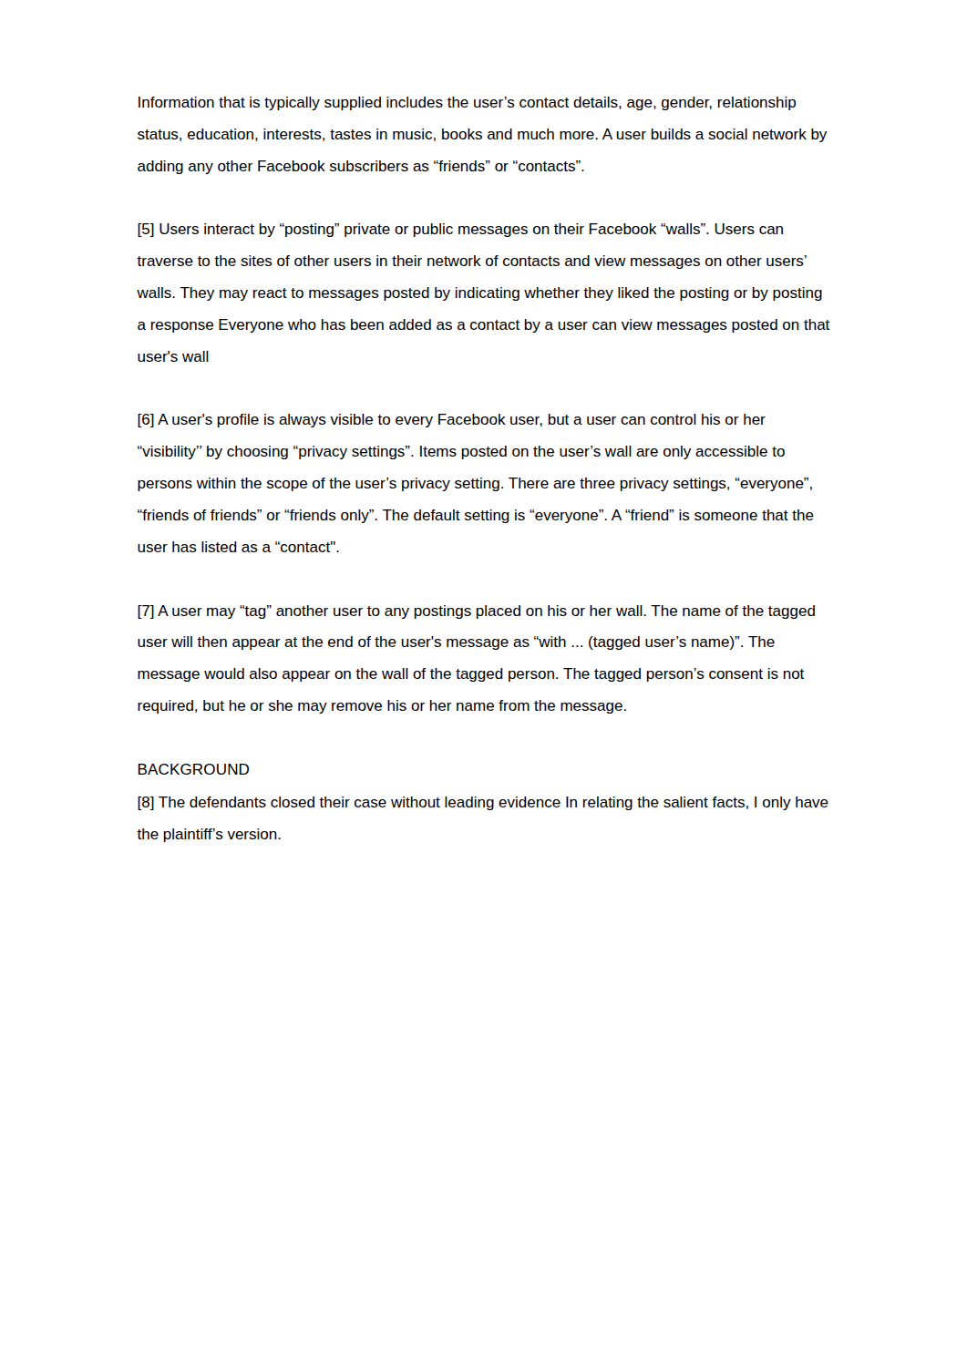Information that is typically supplied includes the user’s contact details, age, gender, relationship status, education, interests, tastes in music, books and much more. A user builds a social network by adding any other Facebook subscribers as “friends” or “contacts”.
[5] Users interact by “posting” private or public messages on their Facebook “walls”. Users can traverse to the sites of other users in their network of contacts and view messages on other users’ walls. They may react to messages posted by indicating whether they liked the posting or by posting a response Everyone who has been added as a contact by a user can view messages posted on that user's wall
[6] A user's profile is always visible to every Facebook user, but a user can control his or her “visibility’’ by choosing “privacy settings”. Items posted on the user’s wall are only accessible to persons within the scope of the user’s privacy setting. There are three privacy settings, “everyone”, “friends of friends” or “friends only”. The default setting is “everyone”. A “friend” is someone that the user has listed as a “contact".
[7] A user may “tag” another user to any postings placed on his or her wall. The name of the tagged user will then appear at the end of the user's message as “with ... (tagged user’s name)”. The message would also appear on the wall of the tagged person. The tagged person’s consent is not required, but he or she may remove his or her name from the message.
BACKGROUND
[8] The defendants closed their case without leading evidence In relating the salient facts, I only have the plaintiff’s version.